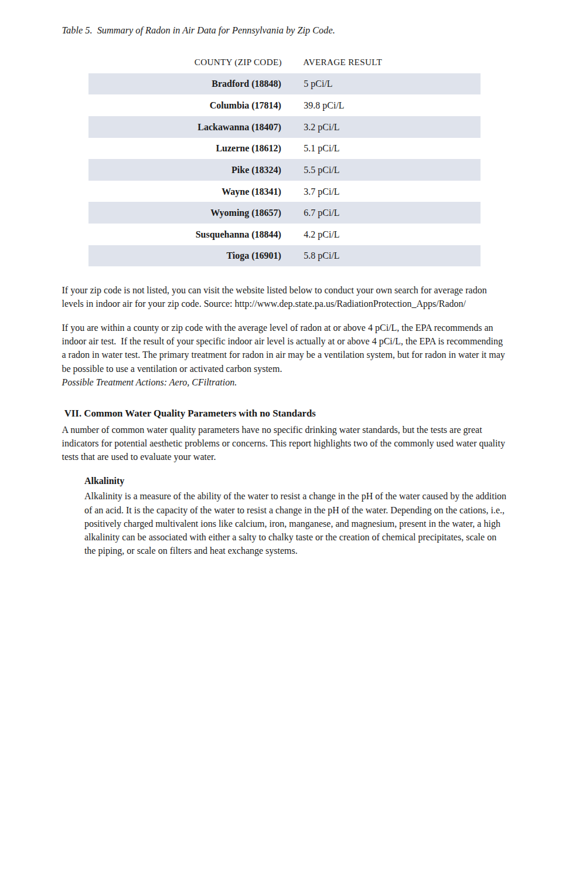Table 5. Summary of Radon in Air Data for Pennsylvania by Zip Code.
| County (Zip Code) | Average Result |
| --- | --- |
| Bradford (18848) | 5 pCi/L |
| Columbia (17814) | 39.8 pCi/L |
| Lackawanna (18407) | 3.2 pCi/L |
| Luzerne (18612) | 5.1 pCi/L |
| Pike (18324) | 5.5 pCi/L |
| Wayne (18341) | 3.7 pCi/L |
| Wyoming (18657) | 6.7 pCi/L |
| Susquehanna (18844) | 4.2 pCi/L |
| Tioga (16901) | 5.8 pCi/L |
If your zip code is not listed, you can visit the website listed below to conduct your own search for average radon levels in indoor air for your zip code. Source: http://www.dep.state.pa.us/RadiationProtection_Apps/Radon/
If you are within a county or zip code with the average level of radon at or above 4 pCi/L, the EPA recommends an indoor air test. If the result of your specific indoor air level is actually at or above 4 pCi/L, the EPA is recommending a radon in water test. The primary treatment for radon in air may be a ventilation system, but for radon in water it may be possible to use a ventilation or activated carbon system.
Possible Treatment Actions: Aero, CFiltration.
VII. Common Water Quality Parameters with no Standards
A number of common water quality parameters have no specific drinking water standards, but the tests are great indicators for potential aesthetic problems or concerns. This report highlights two of the commonly used water quality tests that are used to evaluate your water.
Alkalinity
Alkalinity is a measure of the ability of the water to resist a change in the pH of the water caused by the addition of an acid. It is the capacity of the water to resist a change in the pH of the water. Depending on the cations, i.e., positively charged multivalent ions like calcium, iron, manganese, and magnesium, present in the water, a high alkalinity can be associated with either a salty to chalky taste or the creation of chemical precipitates, scale on the piping, or scale on filters and heat exchange systems.